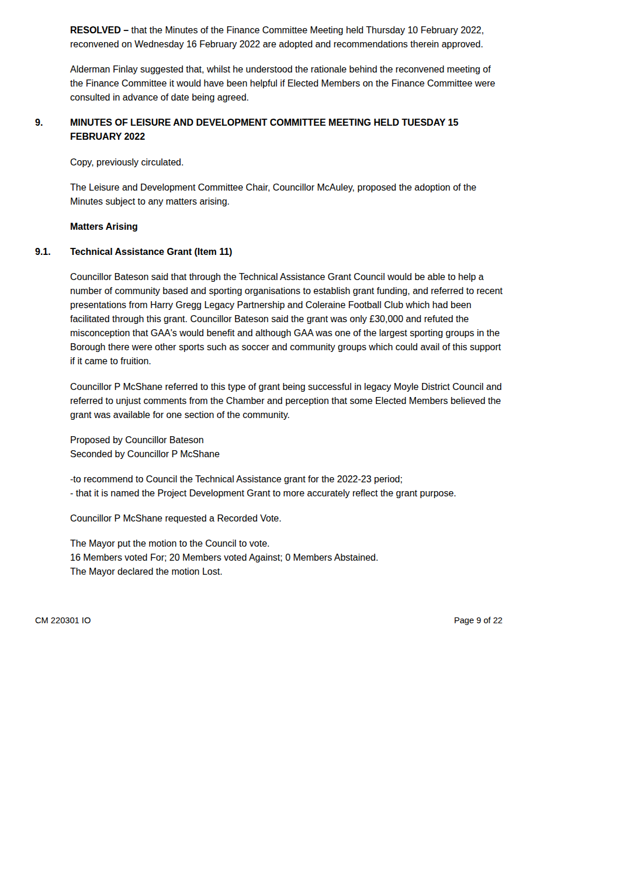RESOLVED – that the Minutes of the Finance Committee Meeting held Thursday 10 February 2022, reconvened on Wednesday 16 February 2022 are adopted and recommendations therein approved.
Alderman Finlay suggested that, whilst he understood the rationale behind the reconvened meeting of the Finance Committee it would have been helpful if Elected Members on the Finance Committee were consulted in advance of date being agreed.
9. Minutes of Leisure and Development Committee Meeting held Tuesday 15 February 2022
Copy, previously circulated.
The Leisure and Development Committee Chair, Councillor McAuley, proposed the adoption of the Minutes subject to any matters arising.
Matters Arising
9.1. Technical Assistance Grant (Item 11)
Councillor Bateson said that through the Technical Assistance Grant Council would be able to help a number of community based and sporting organisations to establish grant funding, and referred to recent presentations from Harry Gregg Legacy Partnership and Coleraine Football Club which had been facilitated through this grant. Councillor Bateson said the grant was only £30,000 and refuted the misconception that GAA's would benefit and although GAA was one of the largest sporting groups in the Borough there were other sports such as soccer and community groups which could avail of this support if it came to fruition.
Councillor P McShane referred to this type of grant being successful in legacy Moyle District Council and referred to unjust comments from the Chamber and perception that some Elected Members believed the grant was available for one section of the community.
Proposed by Councillor Bateson
Seconded by Councillor P McShane
-to recommend to Council the Technical Assistance grant for the 2022-23 period;
- that it is named the Project Development Grant to more accurately reflect the grant purpose.
Councillor P McShane requested a Recorded Vote.
The Mayor put the motion to the Council to vote.
16 Members voted For; 20 Members voted Against; 0 Members Abstained.
The Mayor declared the motion Lost.
CM 220301 IO Page 9 of 22